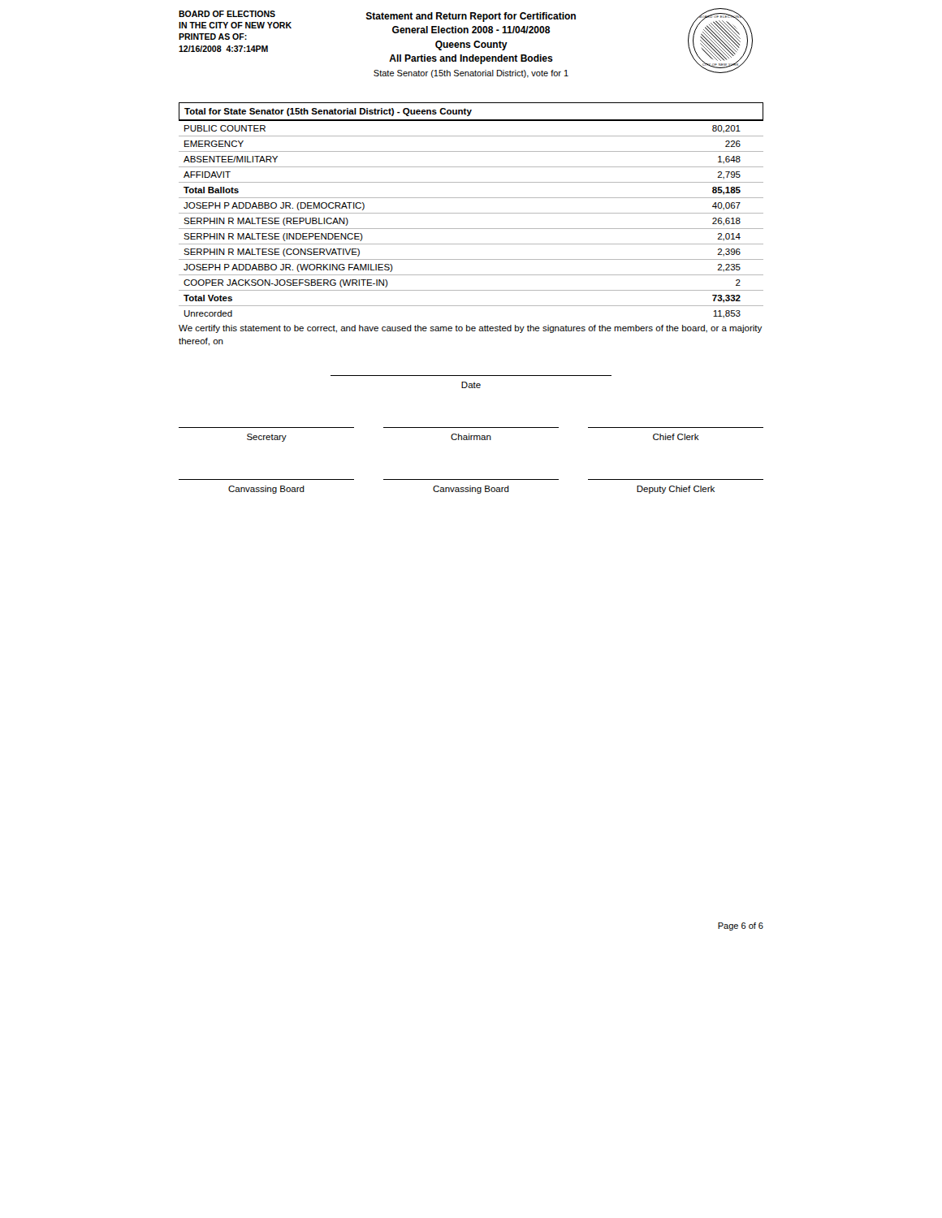BOARD OF ELECTIONS
IN THE CITY OF NEW YORK
PRINTED AS OF:
12/16/2008 4:37:14PM
BOARD OF ELECTIONS
CITY OF NEW YORK
Statement and Return Report for Certification
General Election 2008 - 11/04/2008
Queens County
All Parties and Independent Bodies
State Senator (15th Senatorial District), vote for 1
Total for State Senator (15th Senatorial District) - Queens County
| PUBLIC COUNTER | 80,201 |
| EMERGENCY | 226 |
| ABSENTEE/MILITARY | 1,648 |
| AFFIDAVIT | 2,795 |
| Total Ballots | 85,185 |
| JOSEPH P ADDABBO JR. (DEMOCRATIC) | 40,067 |
| SERPHIN R MALTESE (REPUBLICAN) | 26,618 |
| SERPHIN R MALTESE (INDEPENDENCE) | 2,014 |
| SERPHIN R MALTESE (CONSERVATIVE) | 2,396 |
| JOSEPH P ADDABBO JR. (WORKING FAMILIES) | 2,235 |
| COOPER JACKSON-JOSEFSBERG (WRITE-IN) | 2 |
| Total Votes | 73,332 |
| Unrecorded | 11,853 |
We certify this statement to be correct, and have caused the same to be attested by the signatures of the members of the board, or a majority thereof, on
Date
Secretary
Chairman
Chief Clerk
Canvassing Board
Canvassing Board
Deputy Chief Clerk
Page 6 of 6